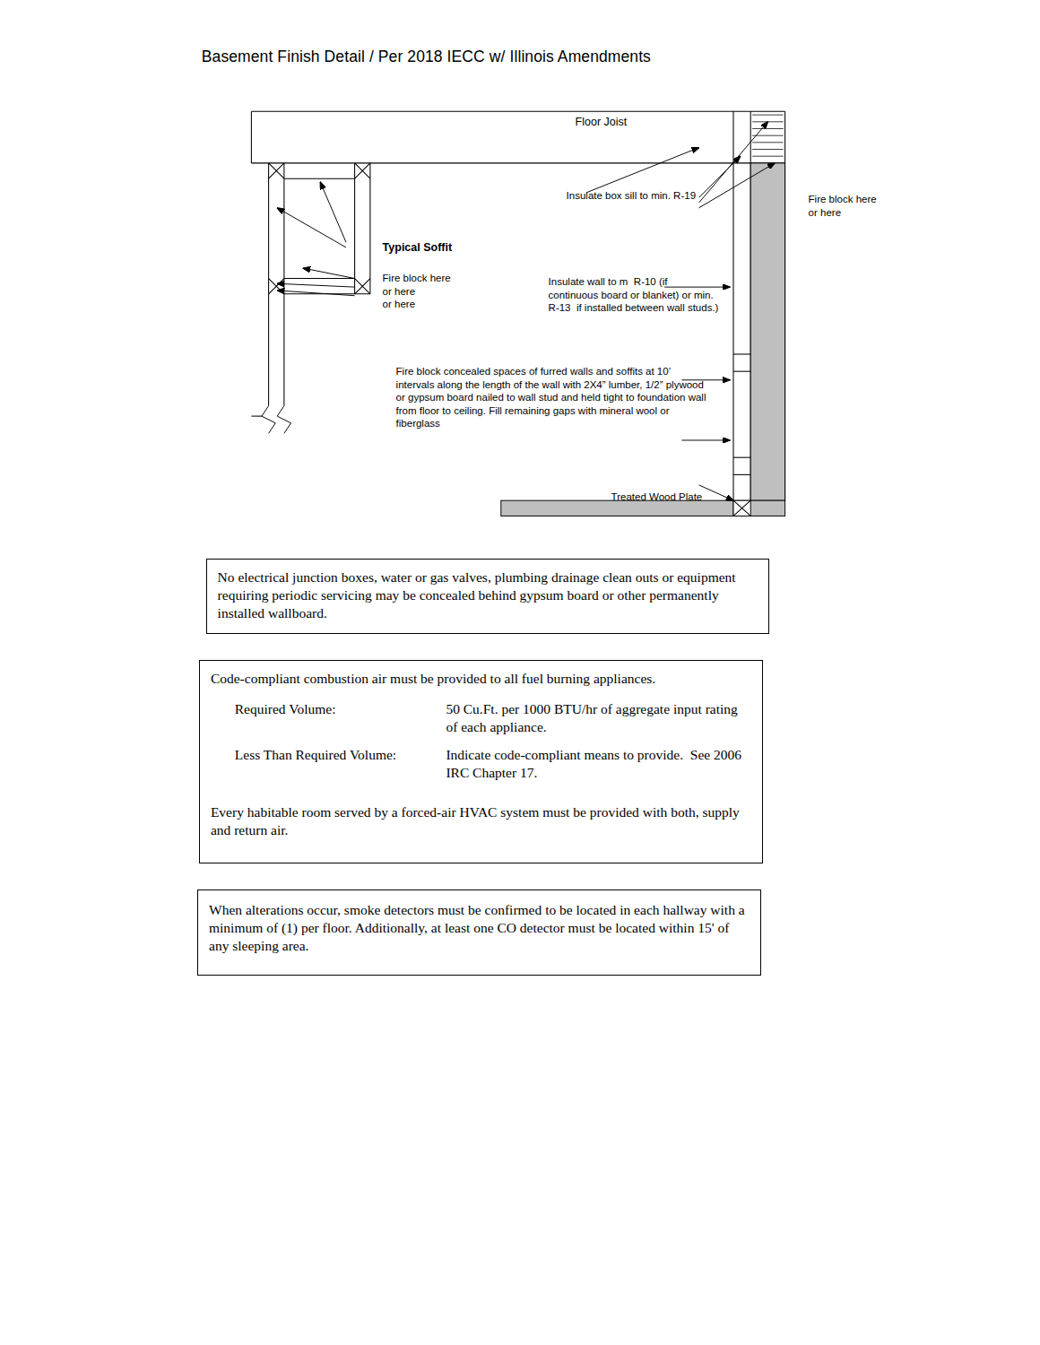Basement Finish Detail / Per 2018 IECC w/ Illinois Amendments
Floor Joist
Insulate box sill to min. R-19
Fire block here
or here
Typical Soffit
Fire block here
or here
or here
Insulate wall to m R-10 (if
continuous board or blanket) or min.
R-13 if installed between wall studs.)
Fire block concealed spaces of furred walls and soffits at 10’ intervals along the length of the wall with 2X4” lumber, 1/2” plywood or gypsum board nailed to wall stud and held tight to foundation wall from floor to ceiling. Fill remaining gaps with mineral wool or fiberglass
Treated Wood Plate
No electrical junction boxes, water or gas valves, plumbing drainage clean outs or equipment requiring periodic servicing may be concealed behind gypsum board or other permanently installed wallboard.
Code-compliant combustion air must be provided to all fuel burning appliances.
| Required Volume: | 50 Cu.Ft. per 1000 BTU/hr of aggregate input rating of each appliance. |
| Less Than Required Volume: | Indicate code-compliant means to provide. See 2006 IRC Chapter 17. |
Every habitable room served by a forced-air HVAC system must be provided with both, supply and return air.
When alterations occur, smoke detectors must be confirmed to be located in each hallway with a minimum of (1) per floor. Additionally, at least one CO detector must be located within 15' of any sleeping area.